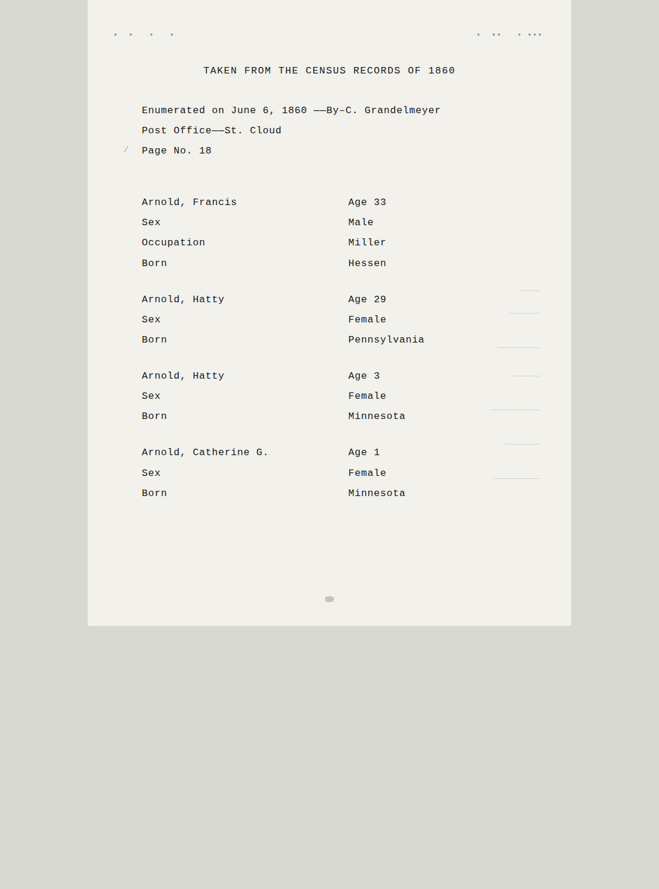• • • • • •• • •••
Taken from the Census Records of 1860
Enumerated on June 6, 1860 ——By–C. Grandelmeyer
Post Office——St. Cloud
Page No. 18
⁄
| Arnold, Francis | Age 33 |
| Sex | Male |
| Occupation | Miller |
| Born | Hessen |
| Arnold, Hatty | Age 29 |
| Sex | Female |
| Born | Pennsylvania |
| Arnold, Hatty | Age 3 |
| Sex | Female |
| Born | Minnesota |
| Arnold, Catherine G. | Age 1 |
| Sex | Female |
| Born | Minnesota |
————— ———————— ——————————— ——————— ————————————— ————————— ————————————